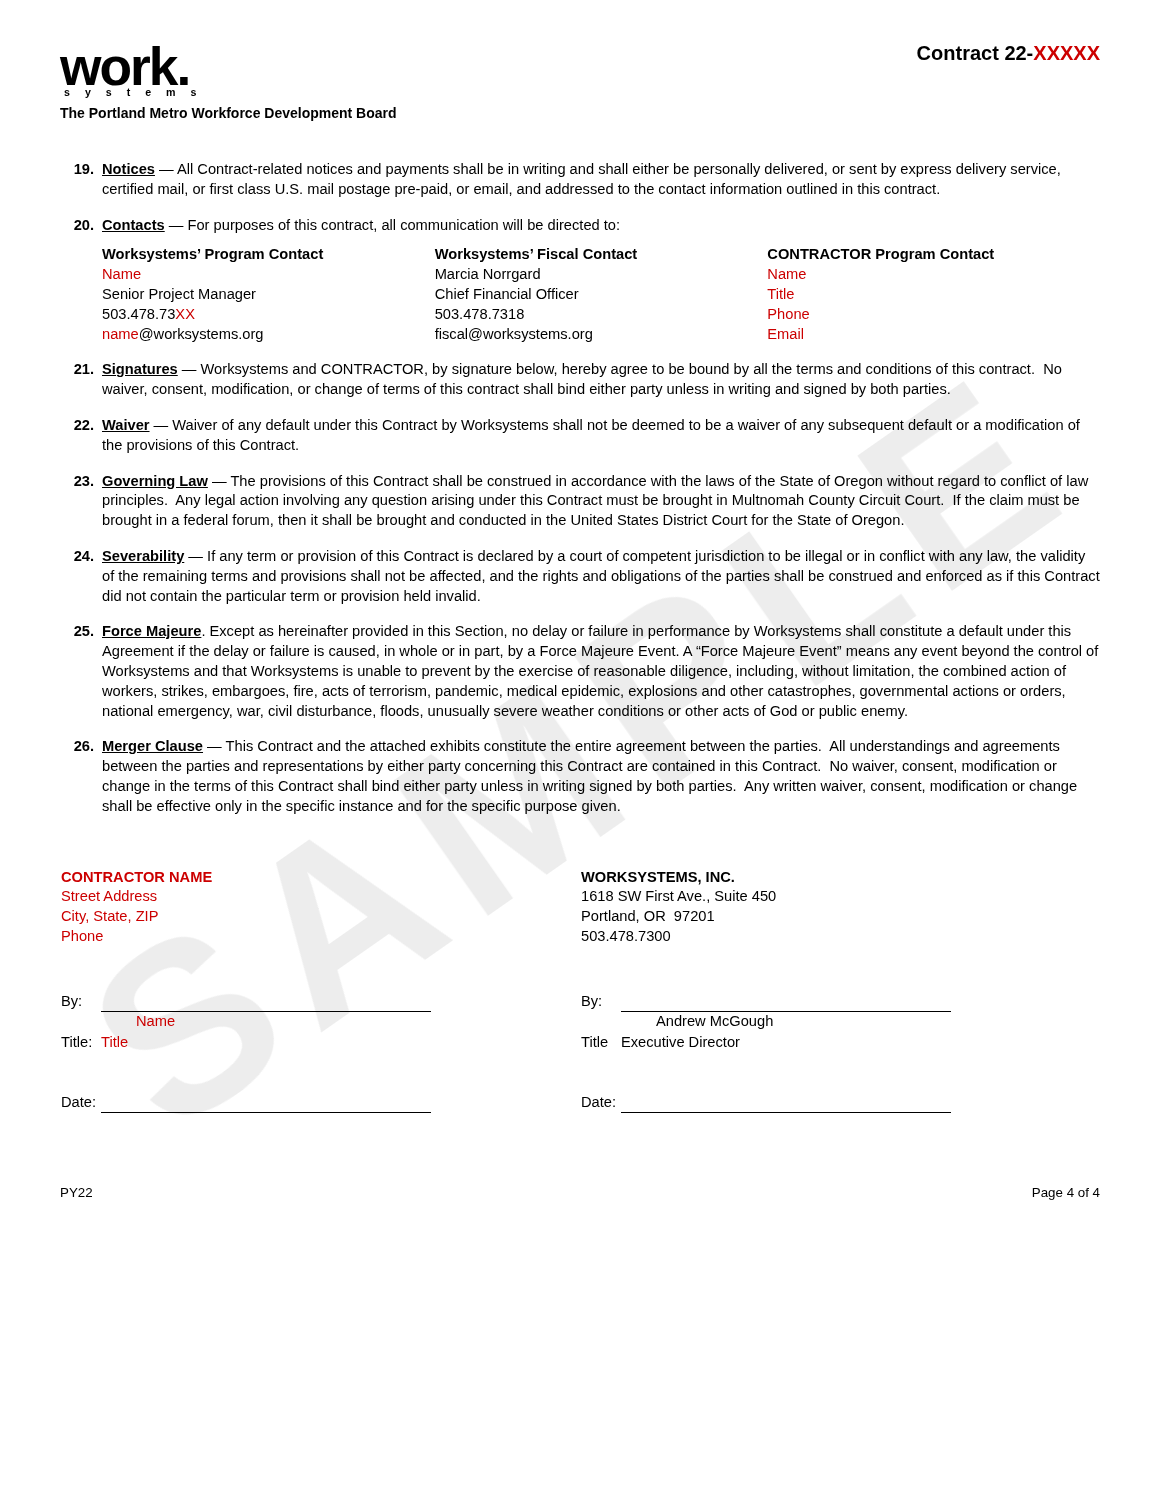SAMPLE
work.
s y s t e m s
The Portland Metro Workforce Development Board
Contract 22-XXXXX
19. Notices — All Contract-related notices and payments shall be in writing and shall either be personally delivered, or sent by express delivery service, certified mail, or first class U.S. mail postage pre-paid, or email, and addressed to the contact information outlined in this contract.
20. Contacts — For purposes of this contract, all communication will be directed to:
| Worksystems’ Program Contact | Worksystems’ Fiscal Contact | CONTRACTOR Program Contact |
| Name | Marcia Norrgard | Name |
| Senior Project Manager | Chief Financial Officer | Title |
| 503.478.73 XX | 503.478.7318 | Phone |
| name @worksystems.org | fiscal@worksystems.org | Email |
21. Signatures — Worksystems and CONTRACTOR, by signature below, hereby agree to be bound by all the terms and conditions of this contract. No waiver, consent, modification, or change of terms of this contract shall bind either party unless in writing and signed by both parties.
22. Waiver — Waiver of any default under this Contract by Worksystems shall not be deemed to be a waiver of any subsequent default or a modification of the provisions of this Contract.
23. Governing Law — The provisions of this Contract shall be construed in accordance with the laws of the State of Oregon without regard to conflict of law principles. Any legal action involving any question arising under this Contract must be brought in Multnomah County Circuit Court. If the claim must be brought in a federal forum, then it shall be brought and conducted in the United States District Court for the State of Oregon.
24. Severability — If any term or provision of this Contract is declared by a court of competent jurisdiction to be illegal or in conflict with any law, the validity of the remaining terms and provisions shall not be affected, and the rights and obligations of the parties shall be construed and enforced as if this Contract did not contain the particular term or provision held invalid.
25. Force Majeure. Except as hereinafter provided in this Section, no delay or failure in performance by Worksystems shall constitute a default under this Agreement if the delay or failure is caused, in whole or in part, by a Force Majeure Event. A “Force Majeure Event” means any event beyond the control of Worksystems and that Worksystems is unable to prevent by the exercise of reasonable diligence, including, without limitation, the combined action of workers, strikes, embargoes, fire, acts of terrorism, pandemic, medical epidemic, explosions and other catastrophes, governmental actions or orders, national emergency, war, civil disturbance, floods, unusually severe weather conditions or other acts of God or public enemy.
26. Merger Clause — This Contract and the attached exhibits constitute the entire agreement between the parties. All understandings and agreements between the parties and representations by either party concerning this Contract are contained in this Contract. No waiver, consent, modification or change in the terms of this Contract shall bind either party unless in writing signed by both parties. Any written waiver, consent, modification or change shall be effective only in the specific instance and for the specific purpose given.
| CONTRACTOR NAME Street Address City, State, ZIP Phone By: Name Title: Title Date: | WORKSYSTEMS, INC. 1618 SW First Ave., Suite 450 Portland, OR 97201 503.478.7300 By: Andrew McGough Title Executive Director Date: |
PY22
Page 4 of 4